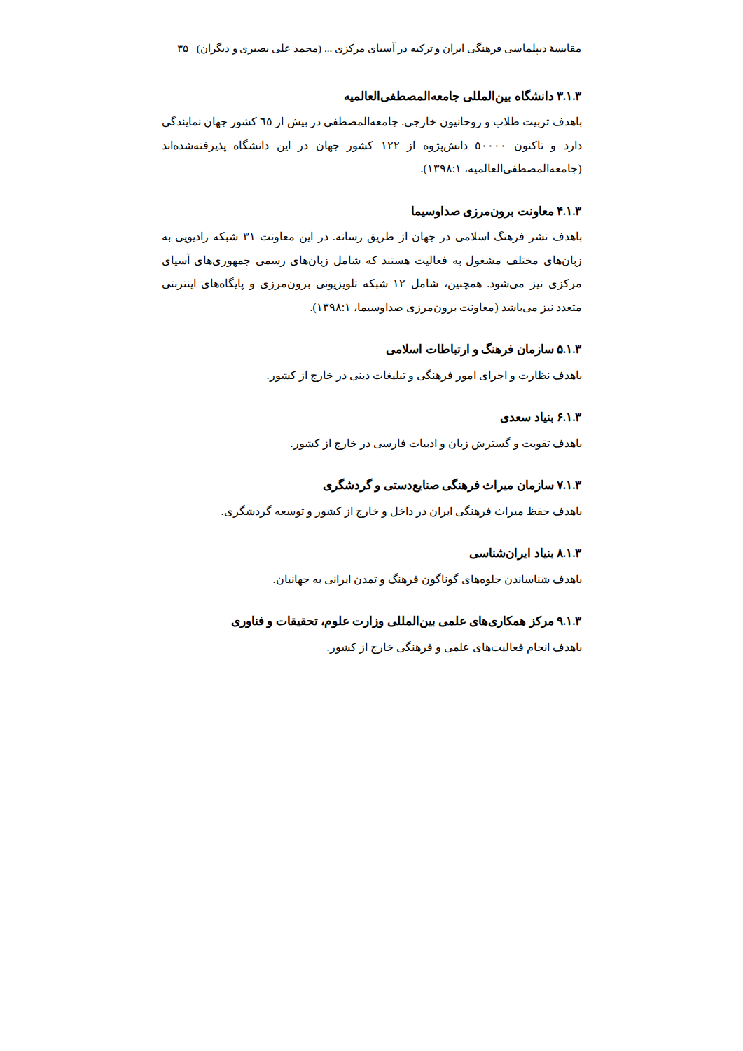مقایسهٔ دیپلماسی فرهنگی ایران و ترکیه در آسیای مرکزی ... (محمد علی بصیری و دیگران) ۳۵
۳.۱.۳ دانشگاه بین‌المللی جامعه‌المصطفی‌العالمیه
باهدف تربیت طلاب و روحانیون خارجی. جامعه‌المصطفی در بیش از ٦٥ کشور جهان نمایندگی دارد و تاکنون ٥٠٠٠٠ دانش‌پژوه از ۱۲۲ کشور جهان در این دانشگاه پذیرفته‌شده‌اند (جامعه‌المصطفی‌العالمیه، ۱۳۹۸:۱).
۴.۱.۳ معاونت برون‌مرزی صداوسیما
باهدف نشر فرهنگ اسلامی در جهان از طریق رسانه. در این معاونت ۳۱ شبکه رادیویی به زبان‌های مختلف مشغول به فعالیت هستند که شامل زبان‌های رسمی جمهوری‌های آسیای مرکزی نیز می‌شود. همچنین، شامل ۱۲ شبکه تلویزیونی برون‌مرزی و پایگاه‌های اینترنتی متعدد نیز می‌باشد (معاونت برون‌مرزی صداوسیما، ۱۳۹۸:۱).
۵.۱.۳ سازمان فرهنگ و ارتباطات اسلامی
باهدف نظارت و اجرای امور فرهنگی و تبلیغات دینی در خارج از کشور.
۶.۱.۳ بنیاد سعدی
باهدف تقویت و گسترش زبان و ادبیات فارسی در خارج از کشور.
۷.۱.۳ سازمان میراث فرهنگی صنایع‌دستی و گردشگری
باهدف حفظ میراث فرهنگی ایران در داخل و خارج از کشور و توسعه گردشگری.
۸.۱.۳ بنیاد ایران‌شناسی
باهدف شناساندن جلوه‌های گوناگون فرهنگ و تمدن ایرانی به جهانیان.
۹.۱.۳ مرکز همکاری‌های علمی بین‌المللی وزارت علوم، تحقیقات و فناوری
باهدف انجام فعالیت‌های علمی و فرهنگی خارج از کشور.